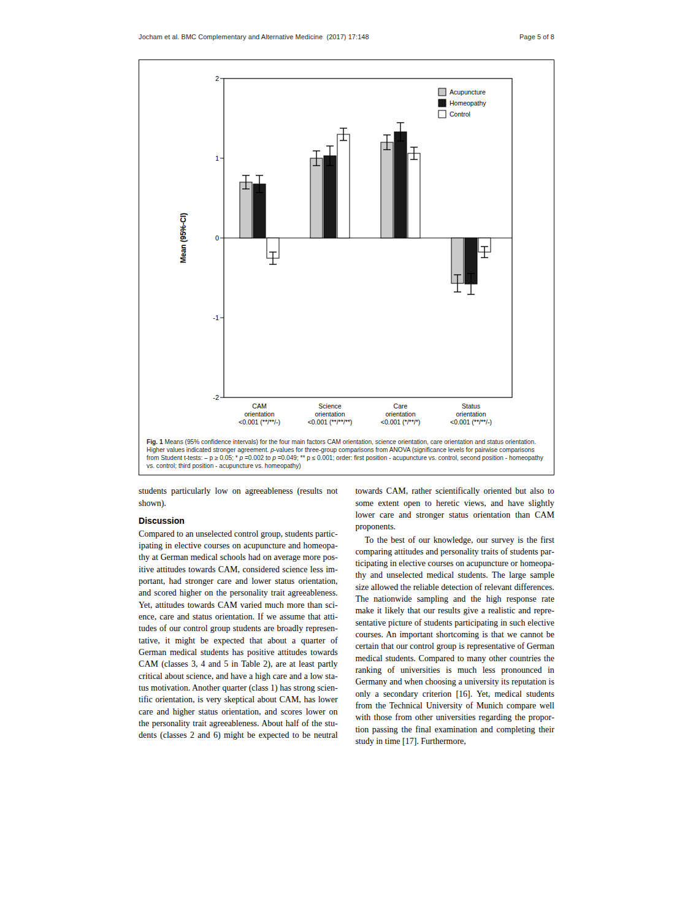Jocham et al. BMC Complementary and Alternative Medicine (2017) 17:148
Page 5 of 8
2 1 0 -1 -2 Mean (95%-CI) Acupuncture Homeopathy Control CAM orientation <0.001 (**/**/-) Science orientation <0.001 (**/**/**) Care orientation <0.001 (*/**/*) Status orientation <0.001 (**/**/-)
Fig. 1 Means (95% confidence intervals) for the four main factors CAM orientation, science orientation, care orientation and status orientation. Higher values indicated stronger agreement. p-values for three-group comparisons from ANOVA (significance levels for pairwise comparisons from Student t-tests: – p ≥ 0.05; * p =0.002 to p =0.049; ** p ≤ 0.001; order: first position - acupuncture vs. control, second position - homeopathy vs. control; third position - acupuncture vs. homeopathy)
students particularly low on agreeableness (results not shown).
Discussion
Compared to an unselected control group, students participating in elective courses on acupuncture and homeopathy at German medical schools had on average more positive attitudes towards CAM, considered science less important, had stronger care and lower status orientation, and scored higher on the personality trait agreeableness. Yet, attitudes towards CAM varied much more than science, care and status orientation. If we assume that attitudes of our control group students are broadly representative, it might be expected that about a quarter of German medical students has positive attitudes towards CAM (classes 3, 4 and 5 in Table 2), are at least partly critical about science, and have a high care and a low status motivation. Another quarter (class 1) has strong scientific orientation, is very skeptical about CAM, has lower care and higher status orientation, and scores lower on the personality trait agreeableness. About half of the students (classes 2 and 6) might be expected to be neutral towards CAM, rather scientifically oriented but also to some extent open to heretic views, and have slightly lower care and stronger status orientation than CAM proponents.
To the best of our knowledge, our survey is the first comparing attitudes and personality traits of students participating in elective courses on acupuncture or homeopathy and unselected medical students. The large sample size allowed the reliable detection of relevant differences. The nationwide sampling and the high response rate make it likely that our results give a realistic and representative picture of students participating in such elective courses. An important shortcoming is that we cannot be certain that our control group is representative of German medical students. Compared to many other countries the ranking of universities is much less pronounced in Germany and when choosing a university its reputation is only a secondary criterion [16]. Yet, medical students from the Technical University of Munich compare well with those from other universities regarding the proportion passing the final examination and completing their study in time [17]. Furthermore,